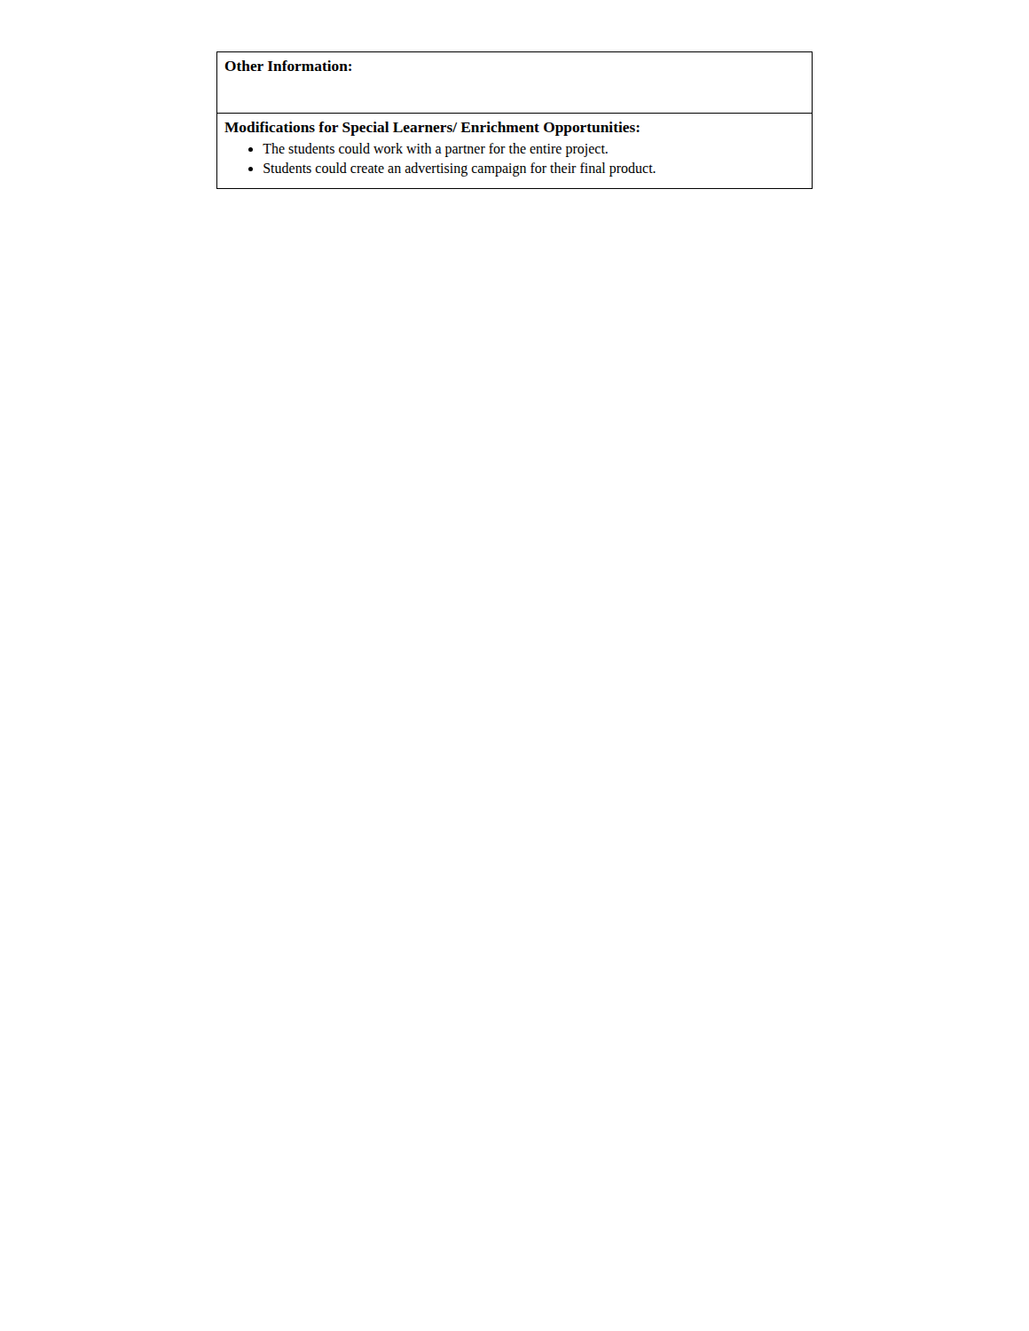| Other Information: |
| Modifications for Special Learners/ Enrichment Opportunities: The students could work with a partner for the entire project. Students could create an advertising campaign for their final product. |